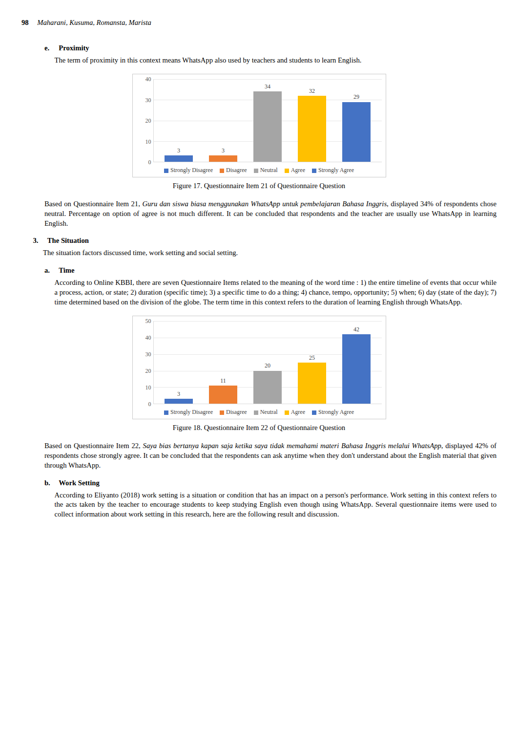98 Maharani, Kusuma, Romansta, Marista
e.
Proximity
The term of proximity in this context means WhatsApp also used by teachers and students to learn English.
40 30 20 10 0
3
3
34
32
29
Strongly Disagree
Disagree
Neutral
Agree
Strongly Agree
Figure 17. Questionnaire Item 21 of Questionnaire Question
Based on Questionnaire Item 21, Guru dan siswa biasa menggunakan WhatsApp untuk pembelajaran Bahasa Inggris, displayed 34% of respondents chose neutral. Percentage on option of agree is not much different. It can be concluded that respondents and the teacher are usually use WhatsApp in learning English.
3.
The Situation
The situation factors discussed time, work setting and social setting.
a.
Time
According to Online KBBI, there are seven Questionnaire Items related to the meaning of the word time : 1) the entire timeline of events that occur while a process, action, or state; 2) duration (specific time); 3) a specific time to do a thing; 4) chance, tempo, opportunity; 5) when; 6) day (state of the day); 7) time determined based on the division of the globe. The term time in this context refers to the duration of learning English through WhatsApp.
50 40 30 20 10 0
3
11
20
25
42
Strongly Disagree
Disagree
Neutral
Agree
Strongly Agree
Figure 18. Questionnaire Item 22 of Questionnaire Question
Based on Questionnaire Item 22, Saya bias bertanya kapan saja ketika saya tidak memahami materi Bahasa Inggris melalui WhatsApp, displayed 42% of respondents chose strongly agree. It can be concluded that the respondents can ask anytime when they don't understand about the English material that given through WhatsApp.
b.
Work Setting
According to Eliyanto (2018) work setting is a situation or condition that has an impact on a person's performance. Work setting in this context refers to the acts taken by the teacher to encourage students to keep studying English even though using WhatsApp. Several questionnaire items were used to collect information about work setting in this research, here are the following result and discussion.